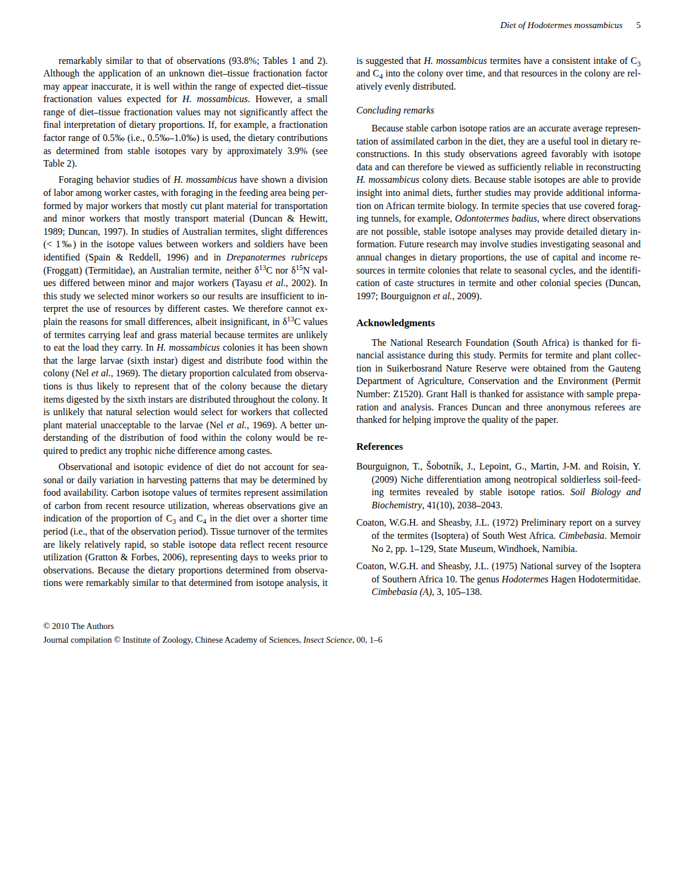Diet of Hodotermes mossambicus 5
remarkably similar to that of observations (93.8%; Tables 1 and 2). Although the application of an unknown diet–tissue fractionation factor may appear inaccurate, it is well within the range of expected diet–tissue fractionation values expected for H. mossambicus. However, a small range of diet–tissue fractionation values may not significantly affect the final interpretation of dietary proportions. If, for example, a fractionation factor range of 0.5‰ (i.e., 0.5‰–1.0‰) is used, the dietary contributions as determined from stable isotopes vary by approximately 3.9% (see Table 2).
Foraging behavior studies of H. mossambicus have shown a division of labor among worker castes, with foraging in the feeding area being performed by major workers that mostly cut plant material for transportation and minor workers that mostly transport material (Duncan & Hewitt, 1989; Duncan, 1997). In studies of Australian termites, slight differences (< 1‰) in the isotope values between workers and soldiers have been identified (Spain & Reddell, 1996) and in Drepanotermes rubriceps (Froggatt) (Termitidae), an Australian termite, neither δ13C nor δ15N values differed between minor and major workers (Tayasu et al., 2002). In this study we selected minor workers so our results are insufficient to interpret the use of resources by different castes. We therefore cannot explain the reasons for small differences, albeit insignificant, in δ13C values of termites carrying leaf and grass material because termites are unlikely to eat the load they carry. In H. mossambicus colonies it has been shown that the large larvae (sixth instar) digest and distribute food within the colony (Nel et al., 1969). The dietary proportion calculated from observations is thus likely to represent that of the colony because the dietary items digested by the sixth instars are distributed throughout the colony. It is unlikely that natural selection would select for workers that collected plant material unacceptable to the larvae (Nel et al., 1969). A better understanding of the distribution of food within the colony would be required to predict any trophic niche difference among castes.
Observational and isotopic evidence of diet do not account for seasonal or daily variation in harvesting patterns that may be determined by food availability. Carbon isotope values of termites represent assimilation of carbon from recent resource utilization, whereas observations give an indication of the proportion of C3 and C4 in the diet over a shorter time period (i.e., that of the observation period). Tissue turnover of the termites are likely relatively rapid, so stable isotope data reflect recent resource utilization (Gratton & Forbes, 2006), representing days to weeks prior to observations. Because the dietary proportions determined from observations were remarkably similar to that determined from isotope analysis, it is suggested that H. mossambicus termites have a consistent intake of C3 and C4 into the colony over time, and that resources in the colony are relatively evenly distributed.
Concluding remarks
Because stable carbon isotope ratios are an accurate average representation of assimilated carbon in the diet, they are a useful tool in dietary reconstructions. In this study observations agreed favorably with isotope data and can therefore be viewed as sufficiently reliable in reconstructing H. mossambicus colony diets. Because stable isotopes are able to provide insight into animal diets, further studies may provide additional information on African termite biology. In termite species that use covered foraging tunnels, for example, Odontotermes badius, where direct observations are not possible, stable isotope analyses may provide detailed dietary information. Future research may involve studies investigating seasonal and annual changes in dietary proportions, the use of capital and income resources in termite colonies that relate to seasonal cycles, and the identification of caste structures in termite and other colonial species (Duncan, 1997; Bourguignon et al., 2009).
Acknowledgments
The National Research Foundation (South Africa) is thanked for financial assistance during this study. Permits for termite and plant collection in Suikerbosrand Nature Reserve were obtained from the Gauteng Department of Agriculture, Conservation and the Environment (Permit Number: Z1520). Grant Hall is thanked for assistance with sample preparation and analysis. Frances Duncan and three anonymous referees are thanked for helping improve the quality of the paper.
References
Bourguignon, T., Šobotník, J., Lepoint, G., Martin, J-M. and Roisin, Y. (2009) Niche differentiation among neotropical soldierless soil-feeding termites revealed by stable isotope ratios. Soil Biology and Biochemistry, 41(10), 2038–2043.
Coaton, W.G.H. and Sheasby, J.L. (1972) Preliminary report on a survey of the termites (Isoptera) of South West Africa. Cimbebasia. Memoir No 2, pp. 1–129, State Museum, Windhoek, Namibia.
Coaton, W.G.H. and Sheasby, J.L. (1975) National survey of the Isoptera of Southern Africa 10. The genus Hodotermes Hagen Hodotermitidae. Cimbebasia (A), 3, 105–138.
© 2010 The Authors
Journal compilation © Institute of Zoology, Chinese Academy of Sciences, Insect Science, 00, 1–6